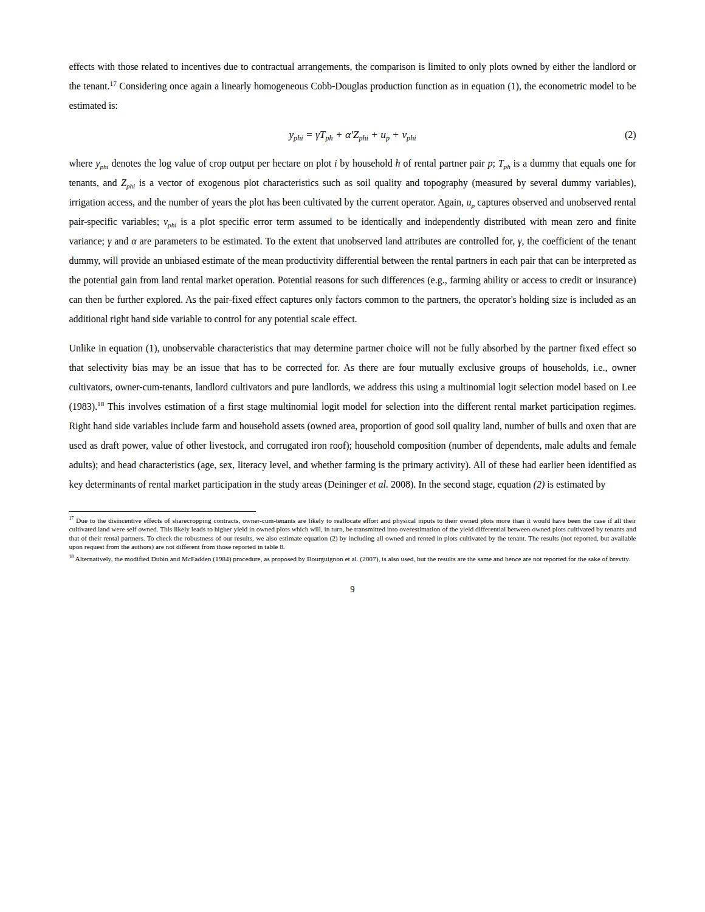effects with those related to incentives due to contractual arrangements, the comparison is limited to only plots owned by either the landlord or the tenant.17 Considering once again a linearly homogeneous Cobb-Douglas production function as in equation (1), the econometric model to be estimated is:
yphi = γTph + α′Zphi + up + vphi (2)
where yphi denotes the log value of crop output per hectare on plot i by household h of rental partner pair p; Tph is a dummy that equals one for tenants, and Zphi is a vector of exogenous plot characteristics such as soil quality and topography (measured by several dummy variables), irrigation access, and the number of years the plot has been cultivated by the current operator. Again, up captures observed and unobserved rental pair-specific variables; vphi is a plot specific error term assumed to be identically and independently distributed with mean zero and finite variance; γ and α are parameters to be estimated. To the extent that unobserved land attributes are controlled for, γ, the coefficient of the tenant dummy, will provide an unbiased estimate of the mean productivity differential between the rental partners in each pair that can be interpreted as the potential gain from land rental market operation. Potential reasons for such differences (e.g., farming ability or access to credit or insurance) can then be further explored. As the pair-fixed effect captures only factors common to the partners, the operator's holding size is included as an additional right hand side variable to control for any potential scale effect.
Unlike in equation (1), unobservable characteristics that may determine partner choice will not be fully absorbed by the partner fixed effect so that selectivity bias may be an issue that has to be corrected for. As there are four mutually exclusive groups of households, i.e., owner cultivators, owner-cum-tenants, landlord cultivators and pure landlords, we address this using a multinomial logit selection model based on Lee (1983).18 This involves estimation of a first stage multinomial logit model for selection into the different rental market participation regimes. Right hand side variables include farm and household assets (owned area, proportion of good soil quality land, number of bulls and oxen that are used as draft power, value of other livestock, and corrugated iron roof); household composition (number of dependents, male adults and female adults); and head characteristics (age, sex, literacy level, and whether farming is the primary activity). All of these had earlier been identified as key determinants of rental market participation in the study areas (Deininger et al. 2008). In the second stage, equation (2) is estimated by
17 Due to the disincentive effects of sharecropping contracts, owner-cum-tenants are likely to reallocate effort and physical inputs to their owned plots more than it would have been the case if all their cultivated land were self owned. This likely leads to higher yield in owned plots which will, in turn, be transmitted into overestimation of the yield differential between owned plots cultivated by tenants and that of their rental partners. To check the robustness of our results, we also estimate equation (2) by including all owned and rented in plots cultivated by the tenant. The results (not reported, but available upon request from the authors) are not different from those reported in table 8.
18 Alternatively, the modified Dubin and McFadden (1984) procedure, as proposed by Bourguignon et al. (2007), is also used, but the results are the same and hence are not reported for the sake of brevity.
9